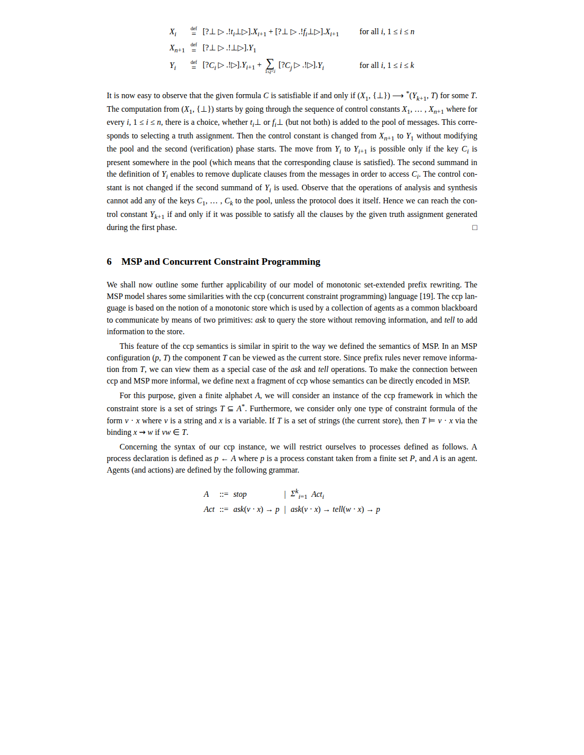| X i | def = | [?⊥ ▷ .! t i ⊥▷]. X i +1 + [?⊥ ▷ .! f i ⊥▷]. X i +1 | for all i , 1 ≤ i ≤ n |
| X n +1 | def = | [?⊥ ▷ .!⊥▷]. Y 1 | |
| Y i | def = | [? C i ▷ .!▷]. Y i +1 + ∑ 1≤ j < i [? C j ▷ .!▷]. Y i | for all i , 1 ≤ i ≤ k |
It is now easy to observe that the given formula C is satisfiable if and only if (X1, {⊥}) ⟶ *(Yk+1, T) for some T. The computation from (X1, {⊥}) starts by going through the sequence of control constants X1, … , Xn+1 where for every i, 1 ≤ i ≤ n, there is a choice, whether ti⊥ or fi⊥ (but not both) is added to the pool of messages. This corresponds to selecting a truth assignment. Then the control constant is changed from Xn+1 to Y1 without modifying the pool and the second (verification) phase starts. The move from Yi to Yi+1 is possible only if the key Ci is present somewhere in the pool (which means that the corresponding clause is satisfied). The second summand in the definition of Yi enables to remove duplicate clauses from the messages in order to access Ci. The control constant is not changed if the second summand of Yi is used. Observe that the operations of analysis and synthesis cannot add any of the keys C1, … , Ck to the pool, unless the protocol does it itself. Hence we can reach the control constant Yk+1 if and only if it was possible to satisfy all the clauses by the given truth assignment generated during the first phase. □
6 MSP and Concurrent Constraint Programming
We shall now outline some further applicability of our model of monotonic set-extended prefix rewriting. The MSP model shares some similarities with the ccp (concurrent constraint programming) language [19]. The ccp language is based on the notion of a monotonic store which is used by a collection of agents as a common blackboard to communicate by means of two primitives: ask to query the store without removing information, and tell to add information to the store.
This feature of the ccp semantics is similar in spirit to the way we defined the semantics of MSP. In an MSP configuration (p, T) the component T can be viewed as the current store. Since prefix rules never remove information from T, we can view them as a special case of the ask and tell operations. To make the connection between ccp and MSP more informal, we define next a fragment of ccp whose semantics can be directly encoded in MSP.
For this purpose, given a finite alphabet A, we will consider an instance of the ccp framework in which the constraint store is a set of strings T ⊆ A*. Furthermore, we consider only one type of constraint formula of the form v · x where v is a string and x is a variable. If T is a set of strings (the current store), then T ⊨ v · x via the binding x ⇝ w if vw ∈ T.
Concerning the syntax of our ccp instance, we will restrict ourselves to processes defined as follows. A process declaration is defined as p ← A where p is a process constant taken from a finite set P, and A is an agent. Agents (and actions) are defined by the following grammar.
| A | ::= | stop | / | Σ k i =1 Act i |
| Act | ::= | ask ( v · x ) → p | / | ask ( v · x ) → tell ( w · x ) → p |